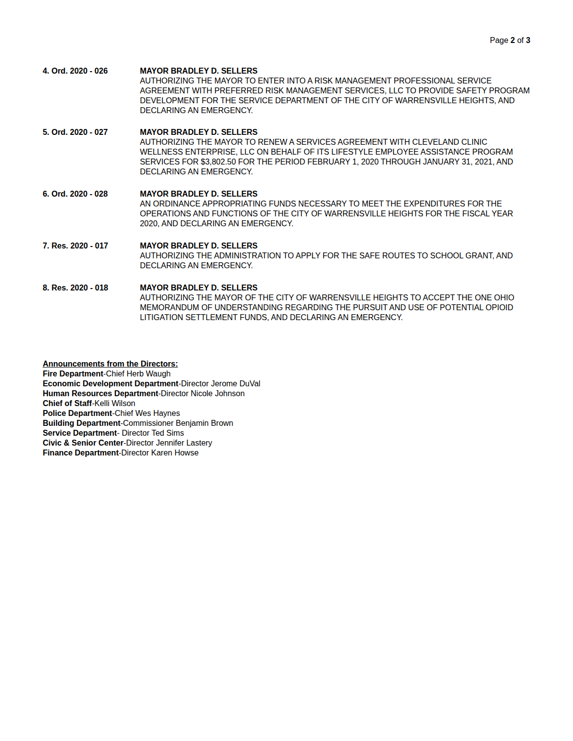Page 2 of 3
| 4. Ord. 2020 - 026 | MAYOR BRADLEY D. SELLERS AUTHORIZING THE MAYOR TO ENTER INTO A RISK MANAGEMENT PROFESSIONAL SERVICE AGREEMENT WITH PREFERRED RISK MANAGEMENT SERVICES, LLC TO PROVIDE SAFETY PROGRAM DEVELOPMENT FOR THE SERVICE DEPARTMENT OF THE CITY OF WARRENSVILLE HEIGHTS, AND DECLARING AN EMERGENCY. |
| 5. Ord. 2020 - 027 | MAYOR BRADLEY D. SELLERS AUTHORIZING THE MAYOR TO RENEW A SERVICES AGREEMENT WITH CLEVELAND CLINIC WELLNESS ENTERPRISE, LLC ON BEHALF OF ITS LIFESTYLE EMPLOYEE ASSISTANCE PROGRAM SERVICES FOR $3,802.50 FOR THE PERIOD FEBRUARY 1, 2020 THROUGH JANUARY 31, 2021, AND DECLARING AN EMERGENCY. |
| 6. Ord. 2020 - 028 | MAYOR BRADLEY D. SELLERS AN ORDINANCE APPROPRIATING FUNDS NECESSARY TO MEET THE EXPENDITURES FOR THE OPERATIONS AND FUNCTIONS OF THE CITY OF WARRENSVILLE HEIGHTS FOR THE FISCAL YEAR 2020, AND DECLARING AN EMERGENCY. |
| 7. Res. 2020 - 017 | MAYOR BRADLEY D. SELLERS AUTHORIZING THE ADMINISTRATION TO APPLY FOR THE SAFE ROUTES TO SCHOOL GRANT, AND DECLARING AN EMERGENCY. |
| 8. Res. 2020 - 018 | MAYOR BRADLEY D. SELLERS AUTHORIZING THE MAYOR OF THE CITY OF WARRENSVILLE HEIGHTS TO ACCEPT THE ONE OHIO MEMORANDUM OF UNDERSTANDING REGARDING THE PURSUIT AND USE OF POTENTIAL OPIOID LITIGATION SETTLEMENT FUNDS, AND DECLARING AN EMERGENCY. |
Announcements from the Directors:
Fire Department-Chief Herb Waugh
Economic Development Department-Director Jerome DuVal
Human Resources Department-Director Nicole Johnson
Chief of Staff-Kelli Wilson
Police Department-Chief Wes Haynes
Building Department-Commissioner Benjamin Brown
Service Department- Director Ted Sims
Civic & Senior Center-Director Jennifer Lastery
Finance Department-Director Karen Howse